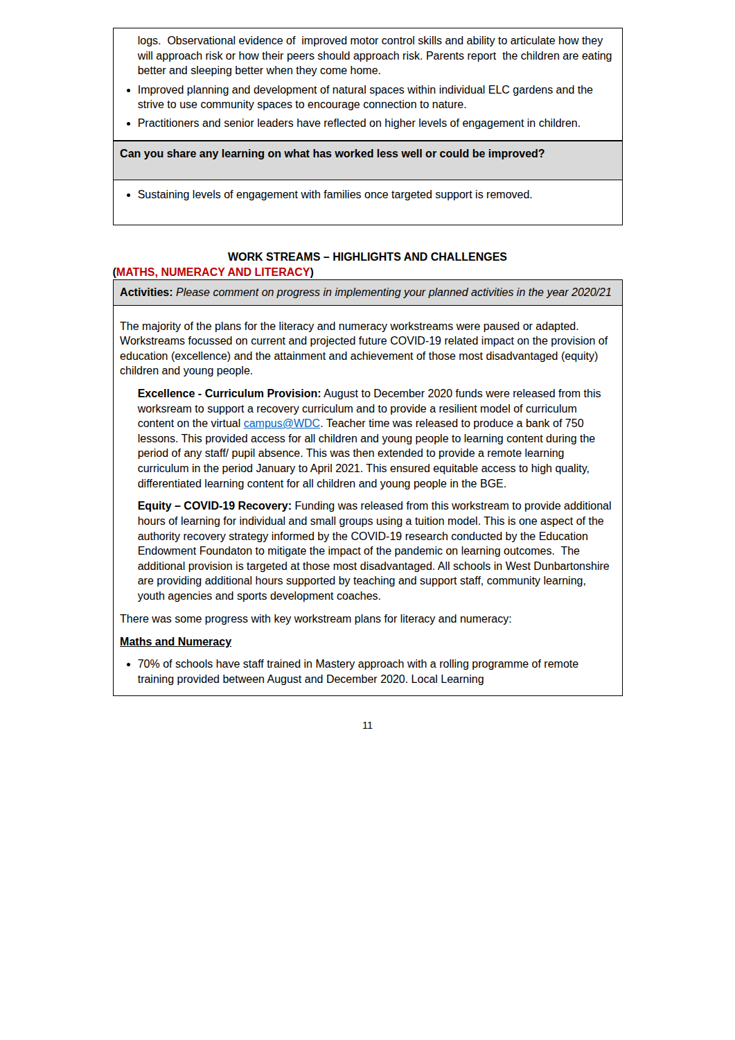| logs. Observational evidence of improved motor control skills and ability to articulate how they will approach risk or how their peers should approach risk. Parents report the children are eating better and sleeping better when they come home. Improved planning and development of natural spaces within individual ELC gardens and the strive to use community spaces to encourage connection to nature. Practitioners and senior leaders have reflected on higher levels of engagement in children. |
| Can you share any learning on what has worked less well or could be improved? |
| Sustaining levels of engagement with families once targeted support is removed. |
WORK STREAMS – HIGHLIGHTS AND CHALLENGES
(MATHS, NUMERACY AND LITERACY)
| Activities: Please comment on progress in implementing your planned activities in the year 2020/21 |
| The majority of the plans for the literacy and numeracy workstreams were paused or adapted. Workstreams focussed on current and projected future COVID-19 related impact on the provision of education (excellence) and the attainment and achievement of those most disadvantaged (equity) children and young people. Excellence - Curriculum Provision: August to December 2020 funds were released from this worksream to support a recovery curriculum and to provide a resilient model of curriculum content on the virtual campus@WDC . Teacher time was released to produce a bank of 750 lessons. This provided access for all children and young people to learning content during the period of any staff/ pupil absence. This was then extended to provide a remote learning curriculum in the period January to April 2021. This ensured equitable access to high quality, differentiated learning content for all children and young people in the BGE. Equity – COVID-19 Recovery: Funding was released from this workstream to provide additional hours of learning for individual and small groups using a tuition model. This is one aspect of the authority recovery strategy informed by the COVID-19 research conducted by the Education Endowment Foundaton to mitigate the impact of the pandemic on learning outcomes. The additional provision is targeted at those most disadvantaged. All schools in West Dunbartonshire are providing additional hours supported by teaching and support staff, community learning, youth agencies and sports development coaches. There was some progress with key workstream plans for literacy and numeracy: Maths and Numeracy 70% of schools have staff trained in Mastery approach with a rolling programme of remote training provided between August and December 2020. Local Learning |
11